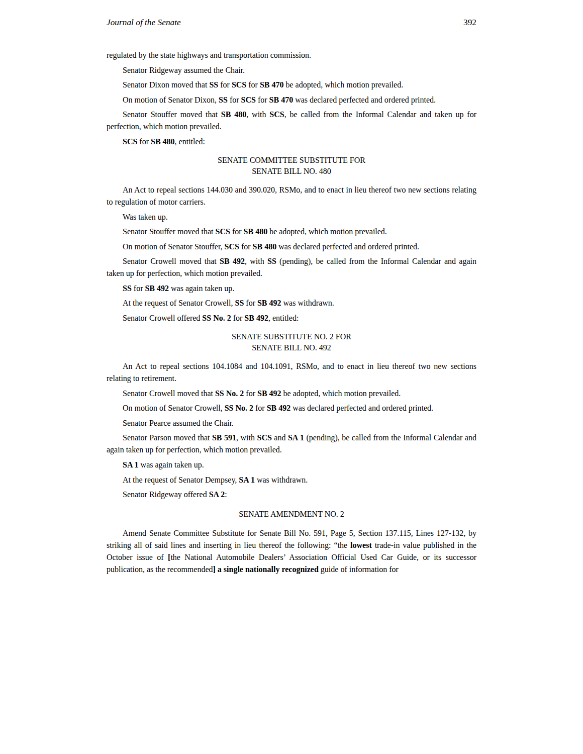Journal of the Senate 392
regulated by the state highways and transportation commission.
Senator Ridgeway assumed the Chair.
Senator Dixon moved that SS for SCS for SB 470 be adopted, which motion prevailed.
On motion of Senator Dixon, SS for SCS for SB 470 was declared perfected and ordered printed.
Senator Stouffer moved that SB 480, with SCS, be called from the Informal Calendar and taken up for perfection, which motion prevailed.
SCS for SB 480, entitled:
SENATE COMMITTEE SUBSTITUTE FOR
SENATE BILL NO. 480
An Act to repeal sections 144.030 and 390.020, RSMo, and to enact in lieu thereof two new sections relating to regulation of motor carriers.
Was taken up.
Senator Stouffer moved that SCS for SB 480 be adopted, which motion prevailed.
On motion of Senator Stouffer, SCS for SB 480 was declared perfected and ordered printed.
Senator Crowell moved that SB 492, with SS (pending), be called from the Informal Calendar and again taken up for perfection, which motion prevailed.
SS for SB 492 was again taken up.
At the request of Senator Crowell, SS for SB 492 was withdrawn.
Senator Crowell offered SS No. 2 for SB 492, entitled:
SENATE SUBSTITUTE NO. 2 FOR
SENATE BILL NO. 492
An Act to repeal sections 104.1084 and 104.1091, RSMo, and to enact in lieu thereof two new sections relating to retirement.
Senator Crowell moved that SS No. 2 for SB 492 be adopted, which motion prevailed.
On motion of Senator Crowell, SS No. 2 for SB 492 was declared perfected and ordered printed.
Senator Pearce assumed the Chair.
Senator Parson moved that SB 591, with SCS and SA 1 (pending), be called from the Informal Calendar and again taken up for perfection, which motion prevailed.
SA 1 was again taken up.
At the request of Senator Dempsey, SA 1 was withdrawn.
Senator Ridgeway offered SA 2:
SENATE AMENDMENT NO. 2
Amend Senate Committee Substitute for Senate Bill No. 591, Page 5, Section 137.115, Lines 127-132, by striking all of said lines and inserting in lieu thereof the following: “the lowest trade-in value published in the October issue of [the National Automobile Dealers’ Association Official Used Car Guide, or its successor publication, as the recommended] a single nationally recognized guide of information for